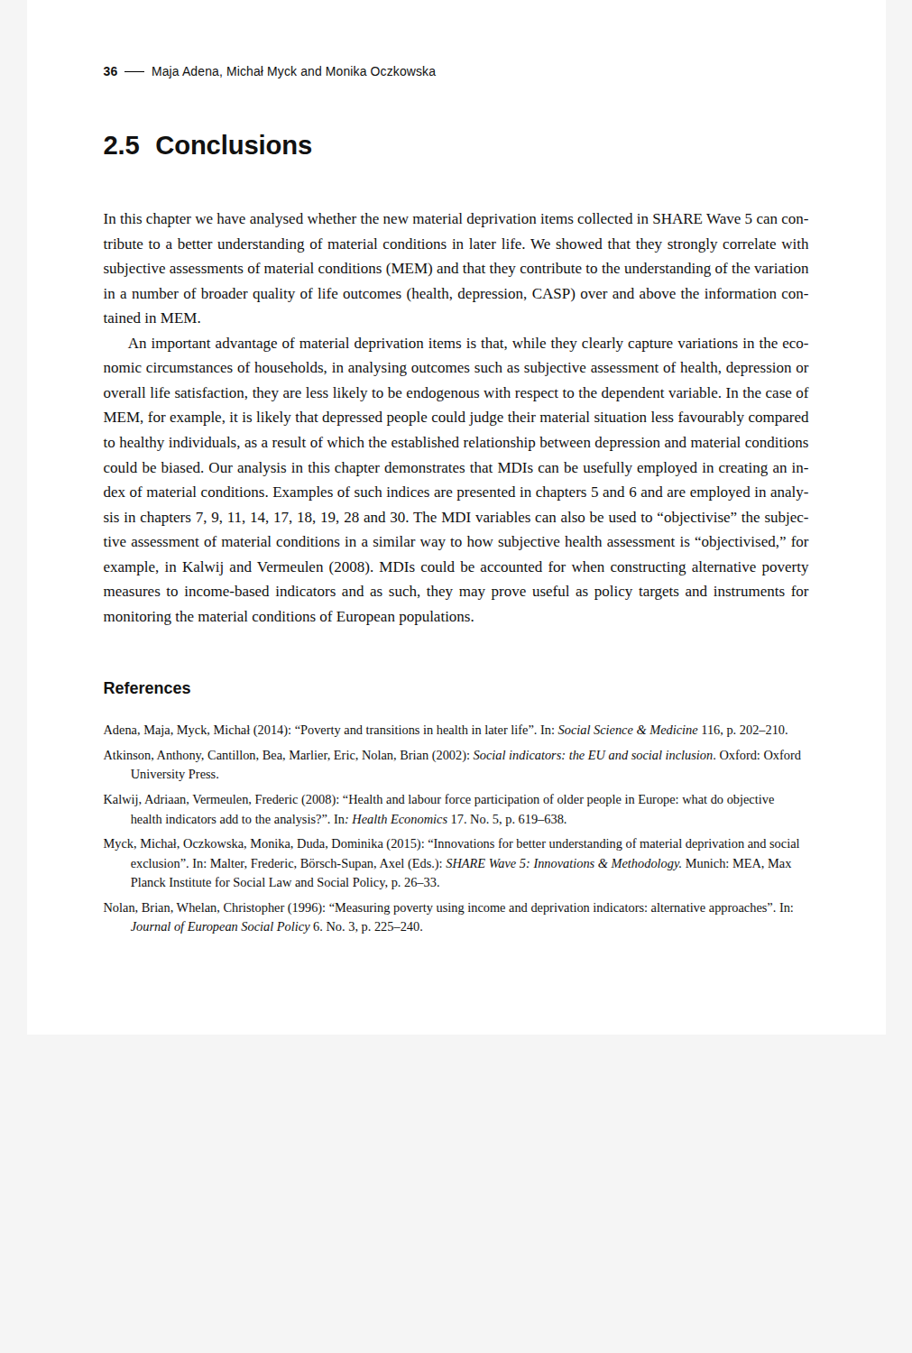36 Maja Adena, Michał Myck and Monika Oczkowska
2.5 Conclusions
In this chapter we have analysed whether the new material deprivation items collected in SHARE Wave 5 can contribute to a better understanding of material conditions in later life. We showed that they strongly correlate with subjective assessments of material conditions (MEM) and that they contribute to the understanding of the variation in a number of broader quality of life outcomes (health, depression, CASP) over and above the information contained in MEM.
An important advantage of material deprivation items is that, while they clearly capture variations in the economic circumstances of households, in analysing outcomes such as subjective assessment of health, depression or overall life satisfaction, they are less likely to be endogenous with respect to the dependent variable. In the case of MEM, for example, it is likely that depressed people could judge their material situation less favourably compared to healthy individuals, as a result of which the established relationship between depression and material conditions could be biased. Our analysis in this chapter demonstrates that MDIs can be usefully employed in creating an index of material conditions. Examples of such indices are presented in chapters 5 and 6 and are employed in analysis in chapters 7, 9, 11, 14, 17, 18, 19, 28 and 30. The MDI variables can also be used to “objectivise” the subjective assessment of material conditions in a similar way to how subjective health assessment is “objectivised,” for example, in Kalwij and Vermeulen (2008). MDIs could be accounted for when constructing alternative poverty measures to income-based indicators and as such, they may prove useful as policy targets and instruments for monitoring the material conditions of European populations.
References
Adena, Maja, Myck, Michał (2014): “Poverty and transitions in health in later life”. In: Social Science & Medicine 116, p. 202–210.
Atkinson, Anthony, Cantillon, Bea, Marlier, Eric, Nolan, Brian (2002): Social indicators: the EU and social inclusion. Oxford: Oxford University Press.
Kalwij, Adriaan, Vermeulen, Frederic (2008): “Health and labour force participation of older people in Europe: what do objective health indicators add to the analysis?”. In: Health Economics 17. No. 5, p. 619–638.
Myck, Michał, Oczkowska, Monika, Duda, Dominika (2015): “Innovations for better understanding of material deprivation and social exclusion”. In: Malter, Frederic, Börsch-Supan, Axel (Eds.): SHARE Wave 5: Innovations & Methodology. Munich: MEA, Max Planck Institute for Social Law and Social Policy, p. 26–33.
Nolan, Brian, Whelan, Christopher (1996): “Measuring poverty using income and deprivation indicators: alternative approaches”. In: Journal of European Social Policy 6. No. 3, p. 225–240.